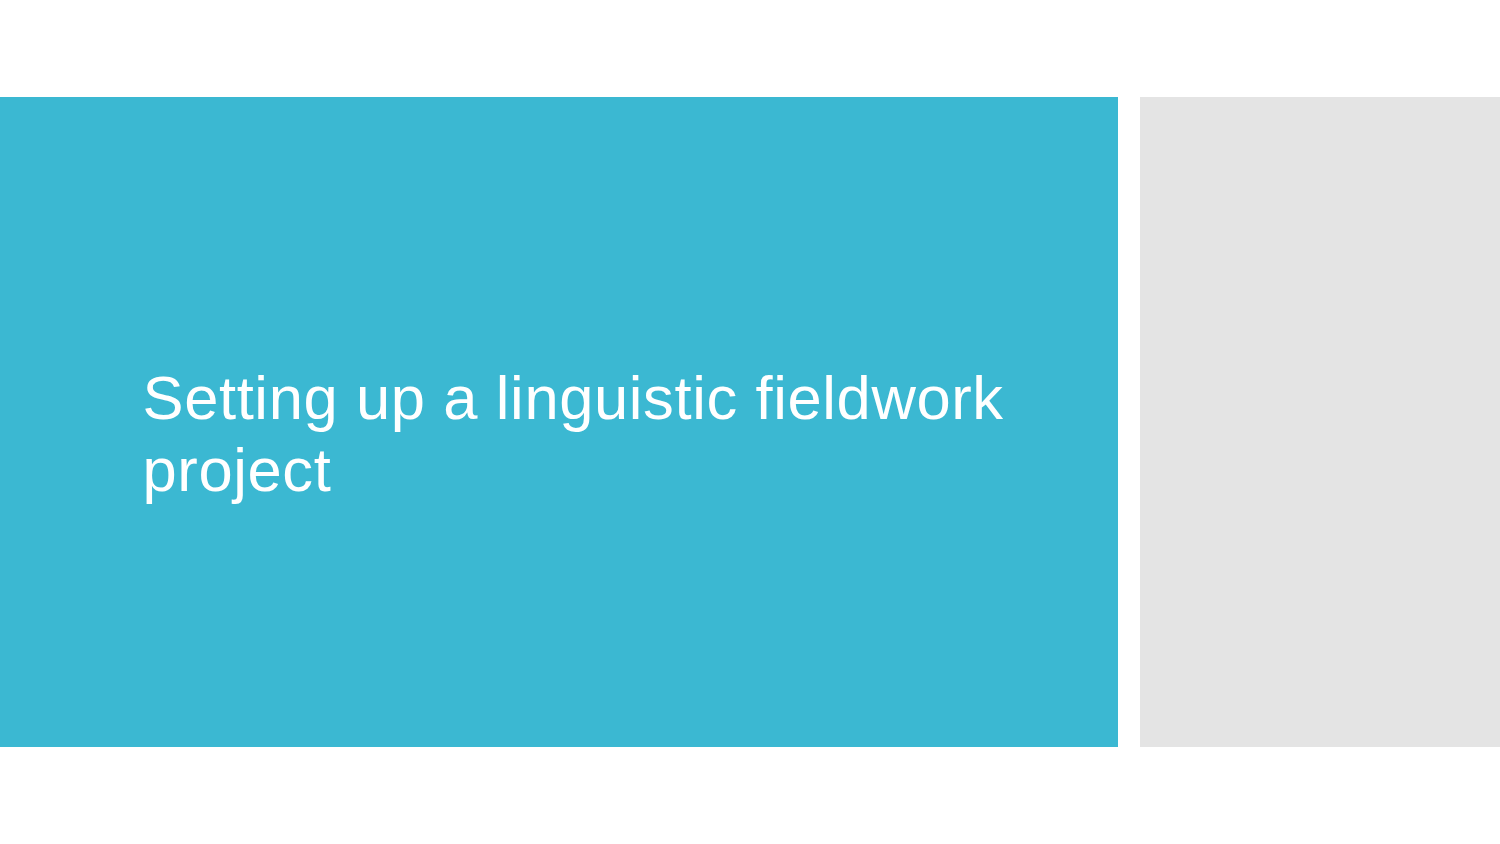Setting up a linguistic fieldwork project